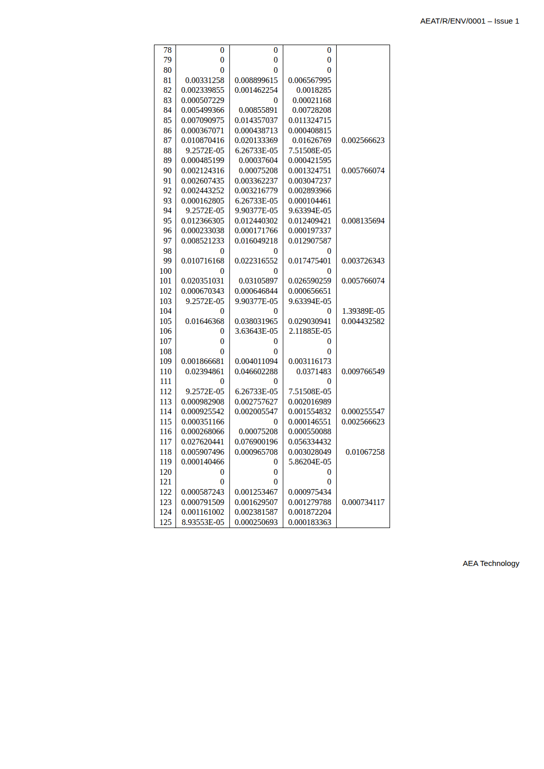AEAT/R/ENV/0001 – Issue 1
| 78 | 0 | 0 | 0 | |
| 79 | 0 | 0 | 0 | |
| 80 | 0 | 0 | 0 | |
| 81 | 0.00331258 | 0.008899615 | 0.006567995 | |
| 82 | 0.002339855 | 0.001462254 | 0.0018285 | |
| 83 | 0.000507229 | 0 | 0.00021168 | |
| 84 | 0.005499366 | 0.00855891 | 0.00728208 | |
| 85 | 0.007090975 | 0.014357037 | 0.011324715 | |
| 86 | 0.000367071 | 0.000438713 | 0.000408815 | |
| 87 | 0.010870416 | 0.020133369 | 0.01626769 | 0.002566623 |
| 88 | 9.2572E-05 | 6.26733E-05 | 7.51508E-05 | |
| 89 | 0.000485199 | 0.00037604 | 0.000421595 | |
| 90 | 0.002124316 | 0.00075208 | 0.001324751 | 0.005766074 |
| 91 | 0.002607435 | 0.003362237 | 0.003047237 | |
| 92 | 0.002443252 | 0.003216779 | 0.002893966 | |
| 93 | 0.000162805 | 6.26733E-05 | 0.000104461 | |
| 94 | 9.2572E-05 | 9.90377E-05 | 9.63394E-05 | |
| 95 | 0.012366305 | 0.012440302 | 0.012409421 | 0.008135694 |
| 96 | 0.000233038 | 0.000171766 | 0.000197337 | |
| 97 | 0.008521233 | 0.016049218 | 0.012907587 | |
| 98 | 0 | 0 | 0 | |
| 99 | 0.010716168 | 0.022316552 | 0.017475401 | 0.003726343 |
| 100 | 0 | 0 | 0 | |
| 101 | 0.020351031 | 0.03105897 | 0.026590259 | 0.005766074 |
| 102 | 0.000670343 | 0.000646844 | 0.000656651 | |
| 103 | 9.2572E-05 | 9.90377E-05 | 9.63394E-05 | |
| 104 | 0 | 0 | 0 | 1.39389E-05 |
| 105 | 0.01646368 | 0.038031965 | 0.029030941 | 0.004432582 |
| 106 | 0 | 3.63643E-05 | 2.11885E-05 | |
| 107 | 0 | 0 | 0 | |
| 108 | 0 | 0 | 0 | |
| 109 | 0.001866681 | 0.004011094 | 0.003116173 | |
| 110 | 0.02394861 | 0.046602288 | 0.0371483 | 0.009766549 |
| 111 | 0 | 0 | 0 | |
| 112 | 9.2572E-05 | 6.26733E-05 | 7.51508E-05 | |
| 113 | 0.000982908 | 0.002757627 | 0.002016989 | |
| 114 | 0.000925542 | 0.002005547 | 0.001554832 | 0.000255547 |
| 115 | 0.000351166 | 0 | 0.000146551 | 0.002566623 |
| 116 | 0.000268066 | 0.00075208 | 0.000550088 | |
| 117 | 0.027620441 | 0.076900196 | 0.056334432 | |
| 118 | 0.005907496 | 0.000965708 | 0.003028049 | 0.01067258 |
| 119 | 0.000140466 | 0 | 5.86204E-05 | |
| 120 | 0 | 0 | 0 | |
| 121 | 0 | 0 | 0 | |
| 122 | 0.000587243 | 0.001253467 | 0.000975434 | |
| 123 | 0.000791509 | 0.001629507 | 0.001279788 | 0.000734117 |
| 124 | 0.001161002 | 0.002381587 | 0.001872204 | |
| 125 | 8.93553E-05 | 0.000250693 | 0.000183363 | |
AEA Technology